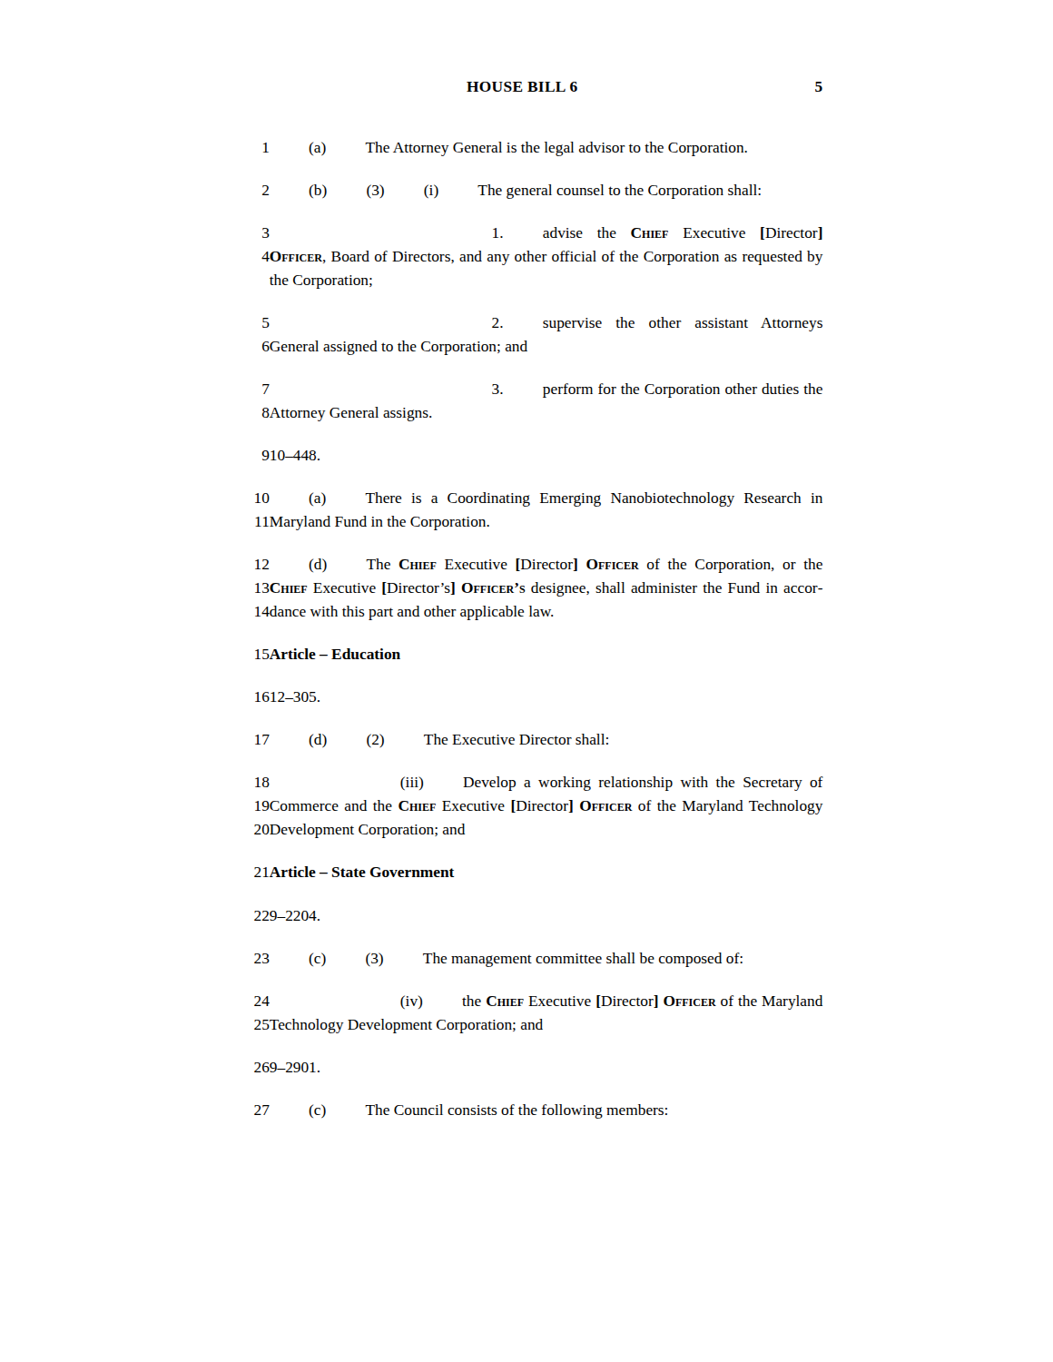HOUSE BILL 6 5
| 1 | (a) The Attorney General is the legal advisor to the Corporation. |
| 2 | (b) (3) (i) The general counsel to the Corporation shall: |
| 3 4 | 1. advise the Chief Executive [ Director ] Officer , Board of Directors, and any other official of the Corporation as requested by the Corporation; |
| 5 6 | 2. supervise the other assistant Attorneys General assigned to the Corporation; and |
| 7 8 | 3. perform for the Corporation other duties the Attorney General assigns. |
| 9 | 10–448. |
| 10 11 | (a) There is a Coordinating Emerging Nanobiotechnology Research in Maryland Fund in the Corporation. |
| 12 13 14 | (d) The Chief Executive [ Director ] Officer of the Corporation, or the Chief Executive [ Director’s ] Officer’s designee, shall administer the Fund in accordance with this part and other applicable law. |
| 15 | Article – Education |
| 16 | 12–305. |
| 17 | (d) (2) The Executive Director shall: |
| 18 19 20 | (iii) Develop a working relationship with the Secretary of Commerce and the Chief Executive [ Director ] Officer of the Maryland Technology Development Corporation; and |
| 21 | Article – State Government |
| 22 | 9–2204. |
| 23 | (c) (3) The management committee shall be composed of: |
| 24 25 | (iv) the Chief Executive [ Director ] Officer of the Maryland Technology Development Corporation; and |
| 26 | 9–2901. |
| 27 | (c) The Council consists of the following members: |